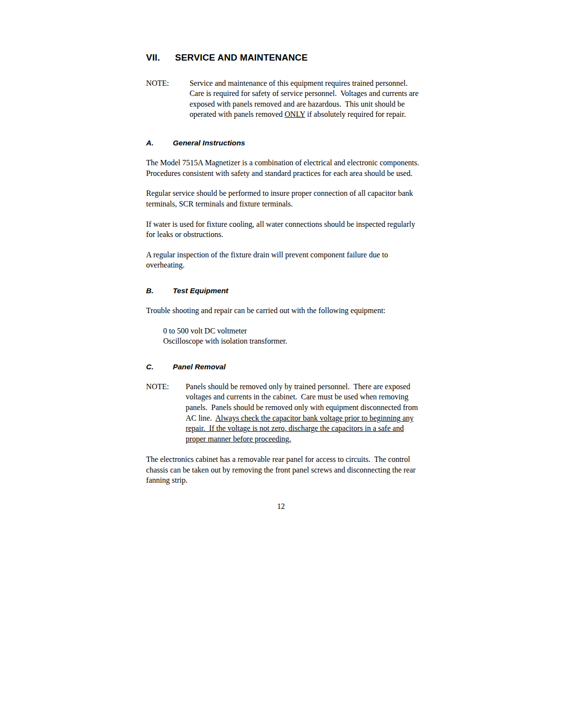VII. SERVICE AND MAINTENANCE
NOTE:
Service and maintenance of this equipment requires trained personnel. Care is required for safety of service personnel. Voltages and currents are exposed with panels removed and are hazardous. This unit should be operated with panels removed ONLY if absolutely required for repair.
A. General Instructions
The Model 7515A Magnetizer is a combination of electrical and electronic components. Procedures consistent with safety and standard practices for each area should be used.
Regular service should be performed to insure proper connection of all capacitor bank terminals, SCR terminals and fixture terminals.
If water is used for fixture cooling, all water connections should be inspected regularly for leaks or obstructions.
A regular inspection of the fixture drain will prevent component failure due to overheating.
B. Test Equipment
Trouble shooting and repair can be carried out with the following equipment:
0 to 500 volt DC voltmeter
Oscilloscope with isolation transformer.
C. Panel Removal
NOTE:
Panels should be removed only by trained personnel. There are exposed voltages and currents in the cabinet. Care must be used when removing panels. Panels should be removed only with equipment disconnected from AC line. Always check the capacitor bank voltage prior to beginning any repair. If the voltage is not zero, discharge the capacitors in a safe and proper manner before proceeding.
The electronics cabinet has a removable rear panel for access to circuits. The control chassis can be taken out by removing the front panel screws and disconnecting the rear fanning strip.
12